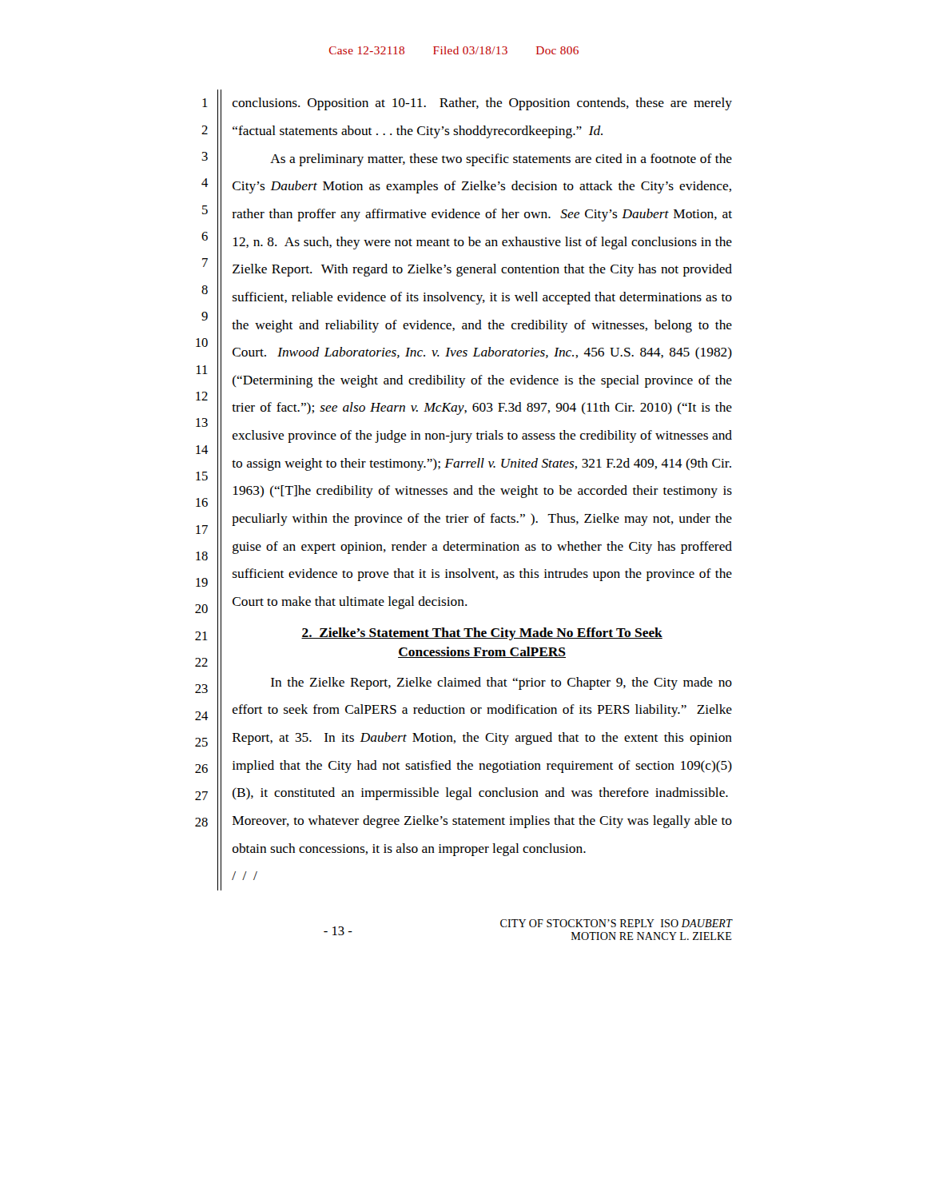Case 12-32118 Filed 03/18/13 Doc 806
1
2
3
4
5
6
7
8
9
10
11
12
13
14
15
16
17
18
19
20
21
22
23
24
25
26
27
28
conclusions. Opposition at 10-11. Rather, the Opposition contends, these are merely “factual statements about . . . the City’s shoddyrecordkeeping.” Id.
As a preliminary matter, these two specific statements are cited in a footnote of the City’s Daubert Motion as examples of Zielke’s decision to attack the City’s evidence, rather than proffer any affirmative evidence of her own. See City’s Daubert Motion, at 12, n. 8. As such, they were not meant to be an exhaustive list of legal conclusions in the Zielke Report. With regard to Zielke’s general contention that the City has not provided sufficient, reliable evidence of its insolvency, it is well accepted that determinations as to the weight and reliability of evidence, and the credibility of witnesses, belong to the Court. Inwood Laboratories, Inc. v. Ives Laboratories, Inc., 456 U.S. 844, 845 (1982) (“Determining the weight and credibility of the evidence is the special province of the trier of fact.”); see also Hearn v. McKay, 603 F.3d 897, 904 (11th Cir. 2010) (“It is the exclusive province of the judge in non-jury trials to assess the credibility of witnesses and to assign weight to their testimony.”); Farrell v. United States, 321 F.2d 409, 414 (9th Cir. 1963) (“[T]he credibility of witnesses and the weight to be accorded their testimony is peculiarly within the province of the trier of facts.” ). Thus, Zielke may not, under the guise of an expert opinion, render a determination as to whether the City has proffered sufficient evidence to prove that it is insolvent, as this intrudes upon the province of the Court to make that ultimate legal decision.
2. Zielke’s Statement That The City Made No Effort To Seek Concessions From CalPERS
In the Zielke Report, Zielke claimed that “prior to Chapter 9, the City made no effort to seek from CalPERS a reduction or modification of its PERS liability.” Zielke Report, at 35. In its Daubert Motion, the City argued that to the extent this opinion implied that the City had not satisfied the negotiation requirement of section 109(c)(5)(B), it constituted an impermissible legal conclusion and was therefore inadmissible. Moreover, to whatever degree Zielke’s statement implies that the City was legally able to obtain such concessions, it is also an improper legal conclusion.
/ / /
- 13 -
CITY OF STOCKTON’S REPLY ISO DAUBERT
MOTION RE NANCY L. ZIELKE